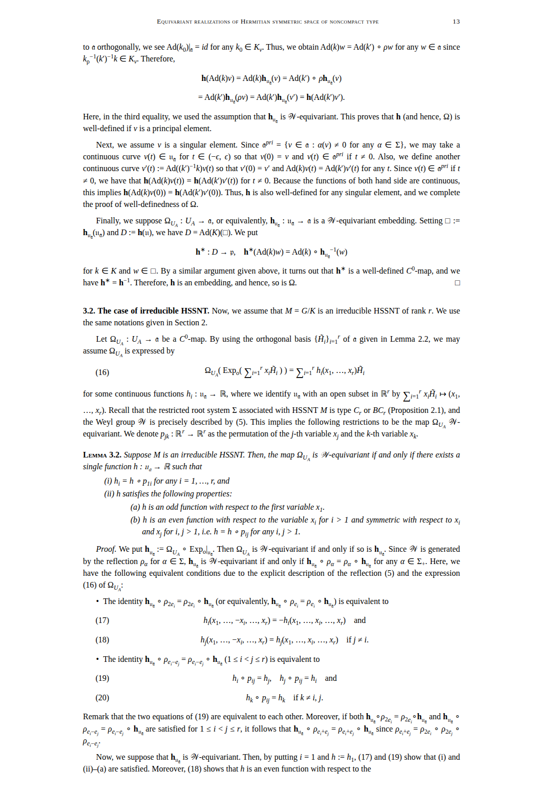Equivariant realizations of Hermitian symmetric space of noncompact type 13
to 𝔞 orthogonally, we see Ad(k0)|𝔞 = id for any k0 ∈ Kv. Thus, we obtain Ad(k)w = Ad(k′) ∘ ρw for any w ∈ 𝔞 since kρ−1(k′)−1k ∈ Kv. Therefore,
h(Ad(k)v) = Ad(k)h𝔲𝔞(v) = Ad(k′) ∘ ρh𝔲𝔞(v)
= Ad(k′)h𝔲𝔞(ρv) = Ad(k′)h𝔲𝔞(v′) = h(Ad(k′)v′).
Here, in the third equality, we used the assumption that h𝔲𝔞 is 𝒲-equivariant. This proves that h (and hence, Ω) is well-defined if v is a principal element.
Next, we assume v is a singular element. Since 𝔞pri = {v ∈ 𝔞 : α(v) ≠ 0 for any α ∈ Σ}, we may take a continuous curve v(t) ∈ 𝔲𝔞 for t ∈ (−ϵ, ϵ) so that v(0) = v and v(t) ∈ 𝔞pri if t ≠ 0. Also, we define another continuous curve v′(t) := Ad((k′)−1k)v(t) so that v′(0) = v′ and Ad(k)v(t) = Ad(k′)v′(t) for any t. Since v(t) ∈ 𝔞pri if t ≠ 0, we have that h(Ad(k)v(t)) = h(Ad(k′)v′(t)) for t ≠ 0. Because the functions of both hand side are continuous, this implies h(Ad(k)v(0)) = h(Ad(k′)v′(0)). Thus, h is also well-defined for any singular element, and we complete the proof of well-definedness of Ω.
Finally, we suppose ΩUA : UA → 𝔞, or equivalently, h𝔲𝔞 : 𝔲𝔞 → 𝔞 is a 𝒲-equivariant embedding. Setting □ := h𝔲𝔞(𝔲𝔞) and D := h(𝔲), we have D = Ad(K)(□). We put
h∗ : D → 𝔭, h∗(Ad(k)w) = Ad(k) ∘ h𝔲𝔞−1(w)
for k ∈ K and w ∈ □. By a similar argument given above, it turns out that h∗ is a well-defined C0-map, and we have h∗ = h−1. Therefore, h is an embedding, and hence, so is Ω. □
3.2. The case of irreducible HSSNT.
Now, we assume that M = G/K is an irreducible HSSNT of rank r. We use the same notations given in Section 2.
Let ΩUA : UA → 𝔞 be a C0-map. By using the orthogonal basis {H̃i}i=1r of 𝔞 given in Lemma 2.2, we may assume ΩUA is expressed by
(16) ΩUA( Expo( ∑i=1r xi H̃i ) ) = ∑i=1r hi(x1, …, xr)H̃i
for some continuous functions hi : 𝔲𝔞 → ℝ, where we identify 𝔲𝔞 with an open subset in ℝr by ∑i=1r xi H̃i ↦ (x1, …, xr). Recall that the restricted root system Σ associated with HSSNT M is type Cr or BCr (Proposition 2.1), and the Weyl group 𝒲 is precisely described by (5). This implies the following restrictions to be the map ΩUA 𝒲-equivariant. We denote pjk : ℝr → ℝr as the permutation of the j-th variable xj and the k-th variable xk.
Lemma 3.2. Suppose M is an irreducible HSSNT. Then, the map ΩUA is 𝒲-equivariant if and only if there exists a single function h : 𝔲𝔞 → ℝ such that
(i) hi = h ∘ p1i for any i = 1, …, r, and
(ii) h satisfies the following properties:
(a) h is an odd function with respect to the first variable x1.
(b) h is an even function with respect to the variable xi for i > 1 and symmetric with respect to xi and xj for i, j > 1, i.e. h = h ∘ pij for any i, j > 1.
Proof. We put h𝔲𝔞 := ΩUA ∘ Expo|𝔲𝔞. Then ΩUA is 𝒲-equivariant if and only if so is h𝔲𝔞. Since 𝒲 is generated by the reflection ρα for α ∈ Σ, h𝔲𝔞 is 𝒲-equivariant if and only if h𝔲𝔞 ∘ ρα = ρα ∘ h𝔲𝔞 for any α ∈ Σ+. Here, we have the following equivalent conditions due to the explicit description of the reflection (5) and the expression (16) of ΩUA:
The identity h𝔲𝔞 ∘ ρ2ei = ρ2ei ∘ h𝔲𝔞 (or equivalently, h𝔲𝔞 ∘ ρei = ρei ∘ h𝔲𝔞) is equivalent to
(17) hi(x1, …, −xi, …, xr) = −hi(x1, …, xi, …, xr) and
(18) hj(x1, …, −xi, …, xr) = hj(x1, …, xi, …, xr) if j ≠ i.
The identity h𝔲𝔞 ∘ ρei−ej = ρei−ej ∘ h𝔲𝔞 (1 ≤ i < j ≤ r) is equivalent to
(19) hi ∘ pij = hj, hj ∘ pij = hi and
(20) hk ∘ pij = hk if k ≠ i, j.
Remark that the two equations of (19) are equivalent to each other. Moreover, if both h𝔲𝔞∘ρ2ei = ρ2ei∘h𝔲𝔞 and h𝔲𝔞 ∘ ρei−ej = ρei−ej ∘ h𝔲𝔞 are satisfied for 1 ≤ i < j ≤ r, it follows that h𝔲𝔞 ∘ ρei+ej = ρei+ej ∘ h𝔲𝔞 since ρei+ej = ρ2ei ∘ ρ2ej ∘ ρei−ej.
Now, we suppose that h𝔲𝔞 is 𝒲-equivariant. Then, by putting i = 1 and h := h1, (17) and (19) show that (i) and (ii)–(a) are satisfied. Moreover, (18) shows that h is an even function with respect to the